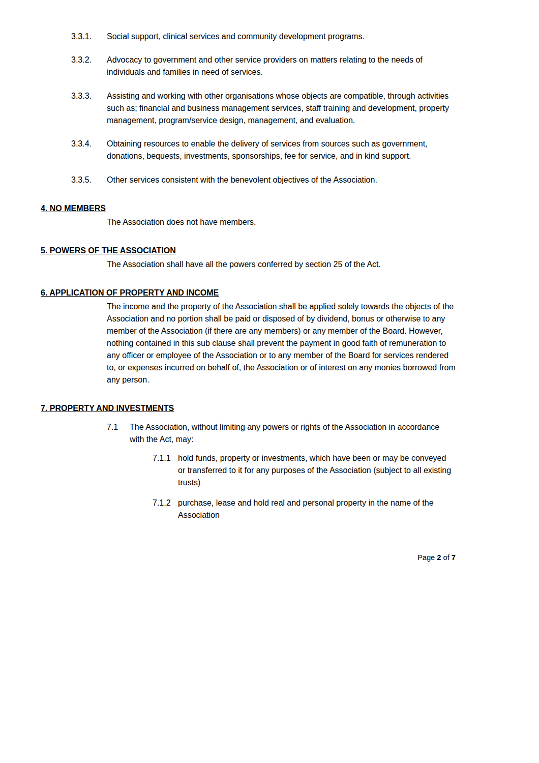3.3.1. Social support, clinical services and community development programs.
3.3.2. Advocacy to government and other service providers on matters relating to the needs of individuals and families in need of services.
3.3.3. Assisting and working with other organisations whose objects are compatible, through activities such as; financial and business management services, staff training and development, property management, program/service design, management, and evaluation.
3.3.4. Obtaining resources to enable the delivery of services from sources such as government, donations, bequests, investments, sponsorships, fee for service, and in kind support.
3.3.5. Other services consistent with the benevolent objectives of the Association.
4. NO MEMBERS
The Association does not have members.
5. POWERS OF THE ASSOCIATION
The Association shall have all the powers conferred by section 25 of the Act.
6. APPLICATION OF PROPERTY AND INCOME
The income and the property of the Association shall be applied solely towards the objects of the Association and no portion shall be paid or disposed of by dividend, bonus or otherwise to any member of the Association (if there are any members) or any member of the Board. However, nothing contained in this sub clause shall prevent the payment in good faith of remuneration to any officer or employee of the Association or to any member of the Board for services rendered to, or expenses incurred on behalf of, the Association or of interest on any monies borrowed from any person.
7. PROPERTY AND INVESTMENTS
7.1 The Association, without limiting any powers or rights of the Association in accordance with the Act, may:
7.1.1 hold funds, property or investments, which have been or may be conveyed or transferred to it for any purposes of the Association (subject to all existing trusts)
7.1.2 purchase, lease and hold real and personal property in the name of the Association
Page 2 of 7